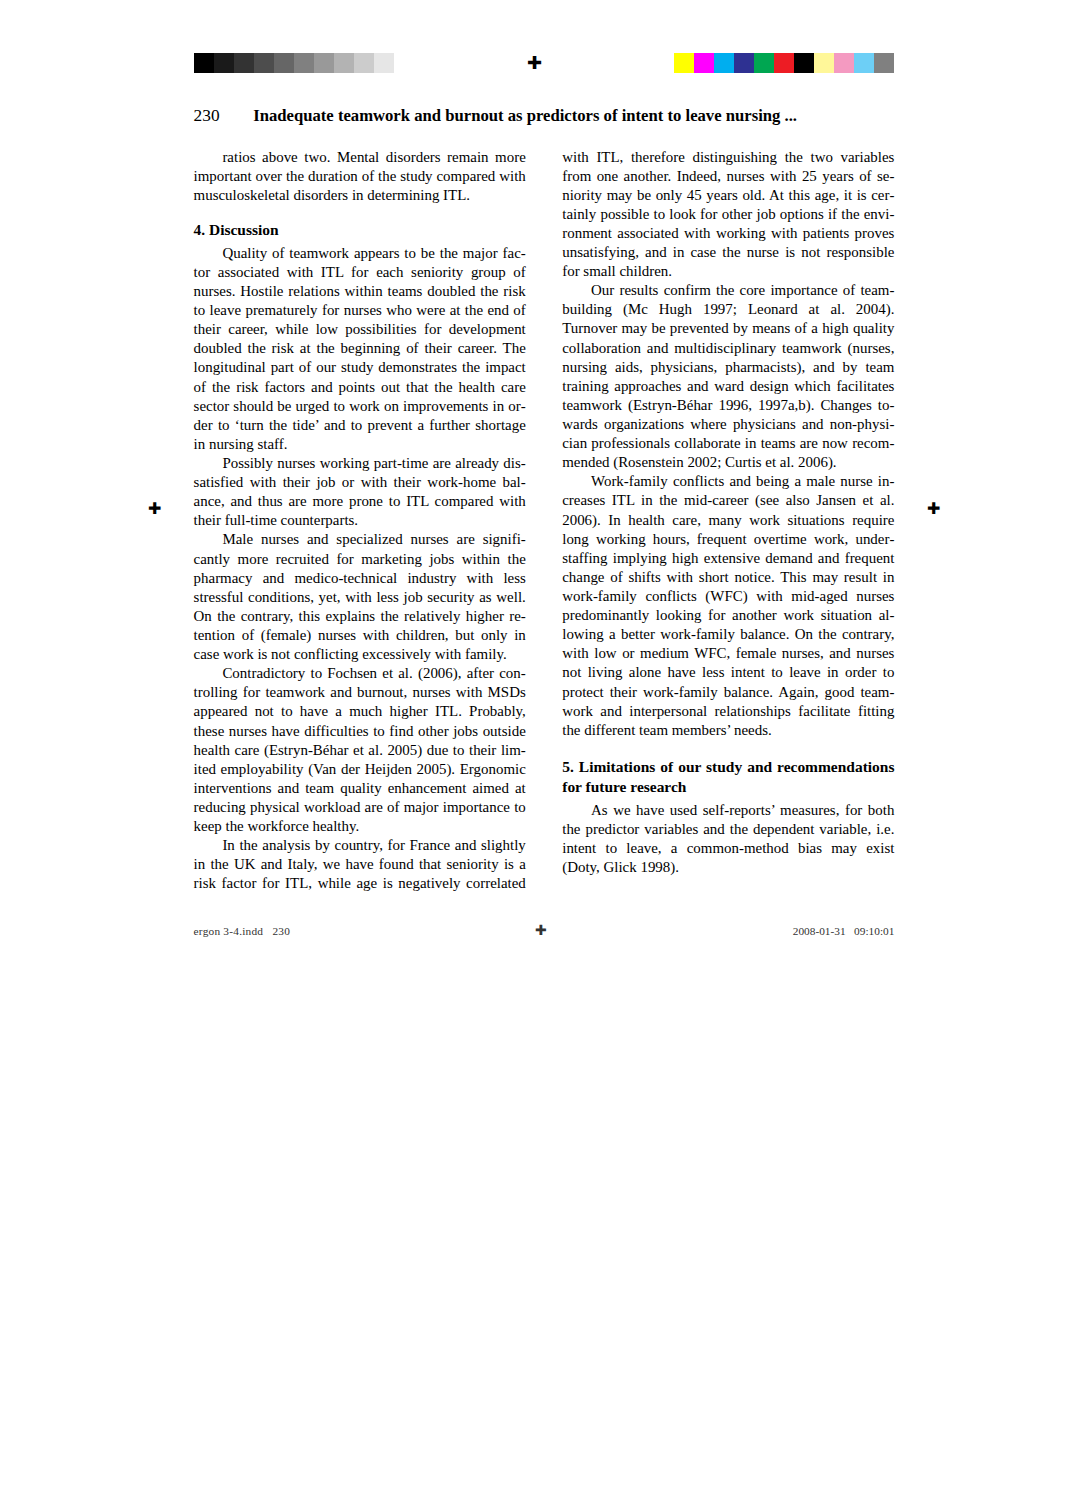✚
230 Inadequate teamwork and burnout as predictors of intent to leave nursing ...
ratios above two. Mental disorders remain more important over the duration of the study compared with musculoskeletal disorders in determining ITL.
4. Discussion
Quality of teamwork appears to be the major factor associated with ITL for each seniority group of nurses. Hostile relations within teams doubled the risk to leave prematurely for nurses who were at the end of their career, while low possibilities for development doubled the risk at the beginning of their career. The longitudinal part of our study demonstrates the impact of the risk factors and points out that the health care sector should be urged to work on improvements in order to ‘turn the tide’ and to prevent a further shortage in nursing staff.
Possibly nurses working part-time are already dissatisfied with their job or with their work-home balance, and thus are more prone to ITL compared with their full-time counterparts.
Male nurses and specialized nurses are significantly more recruited for marketing jobs within the pharmacy and medico-technical industry with less stressful conditions, yet, with less job security as well. On the contrary, this explains the relatively higher retention of (female) nurses with children, but only in case work is not conflicting excessively with family.
Contradictory to Fochsen et al. (2006), after controlling for teamwork and burnout, nurses with MSDs appeared not to have a much higher ITL. Probably, these nurses have difficulties to find other jobs outside health care (Estryn-Béhar et al. 2005) due to their limited employability (Van der Heijden 2005). Ergonomic interventions and team quality enhancement aimed at reducing physical workload are of major importance to keep the workforce healthy.
In the analysis by country, for France and slightly in the UK and Italy, we have found that seniority is a risk factor for ITL, while age is negatively correlated with ITL, therefore distinguishing the two variables from one another. Indeed, nurses with 25 years of seniority may be only 45 years old. At this age, it is certainly possible to look for other job options if the environment associated with working with patients proves unsatisfying, and in case the nurse is not responsible for small children.
Our results confirm the core importance of teambuilding (Mc Hugh 1997; Leonard at al. 2004). Turnover may be prevented by means of a high quality collaboration and multidisciplinary teamwork (nurses, nursing aids, physicians, pharmacists), and by team training approaches and ward design which facilitates teamwork (Estryn-Béhar 1996, 1997a,b). Changes towards organizations where physicians and non-physician professionals collaborate in teams are now recommended (Rosenstein 2002; Curtis et al. 2006).
Work-family conflicts and being a male nurse increases ITL in the mid-career (see also Jansen et al. 2006). In health care, many work situations require long working hours, frequent overtime work, understaffing implying high extensive demand and frequent change of shifts with short notice. This may result in work-family conflicts (WFC) with mid-aged nurses predominantly looking for another work situation allowing a better work-family balance. On the contrary, with low or medium WFC, female nurses, and nurses not living alone have less intent to leave in order to protect their work-family balance. Again, good teamwork and interpersonal relationships facilitate fitting the different team members’ needs.
5. Limitations of our study and recommendations for future research
As we have used self-reports’ measures, for both the predictor variables and the dependent variable, i.e. intent to leave, a common-method bias may exist (Doty, Glick 1998).
✚
✚
ergon 3-4.indd 230
✚
2008-01-31 09:10:01